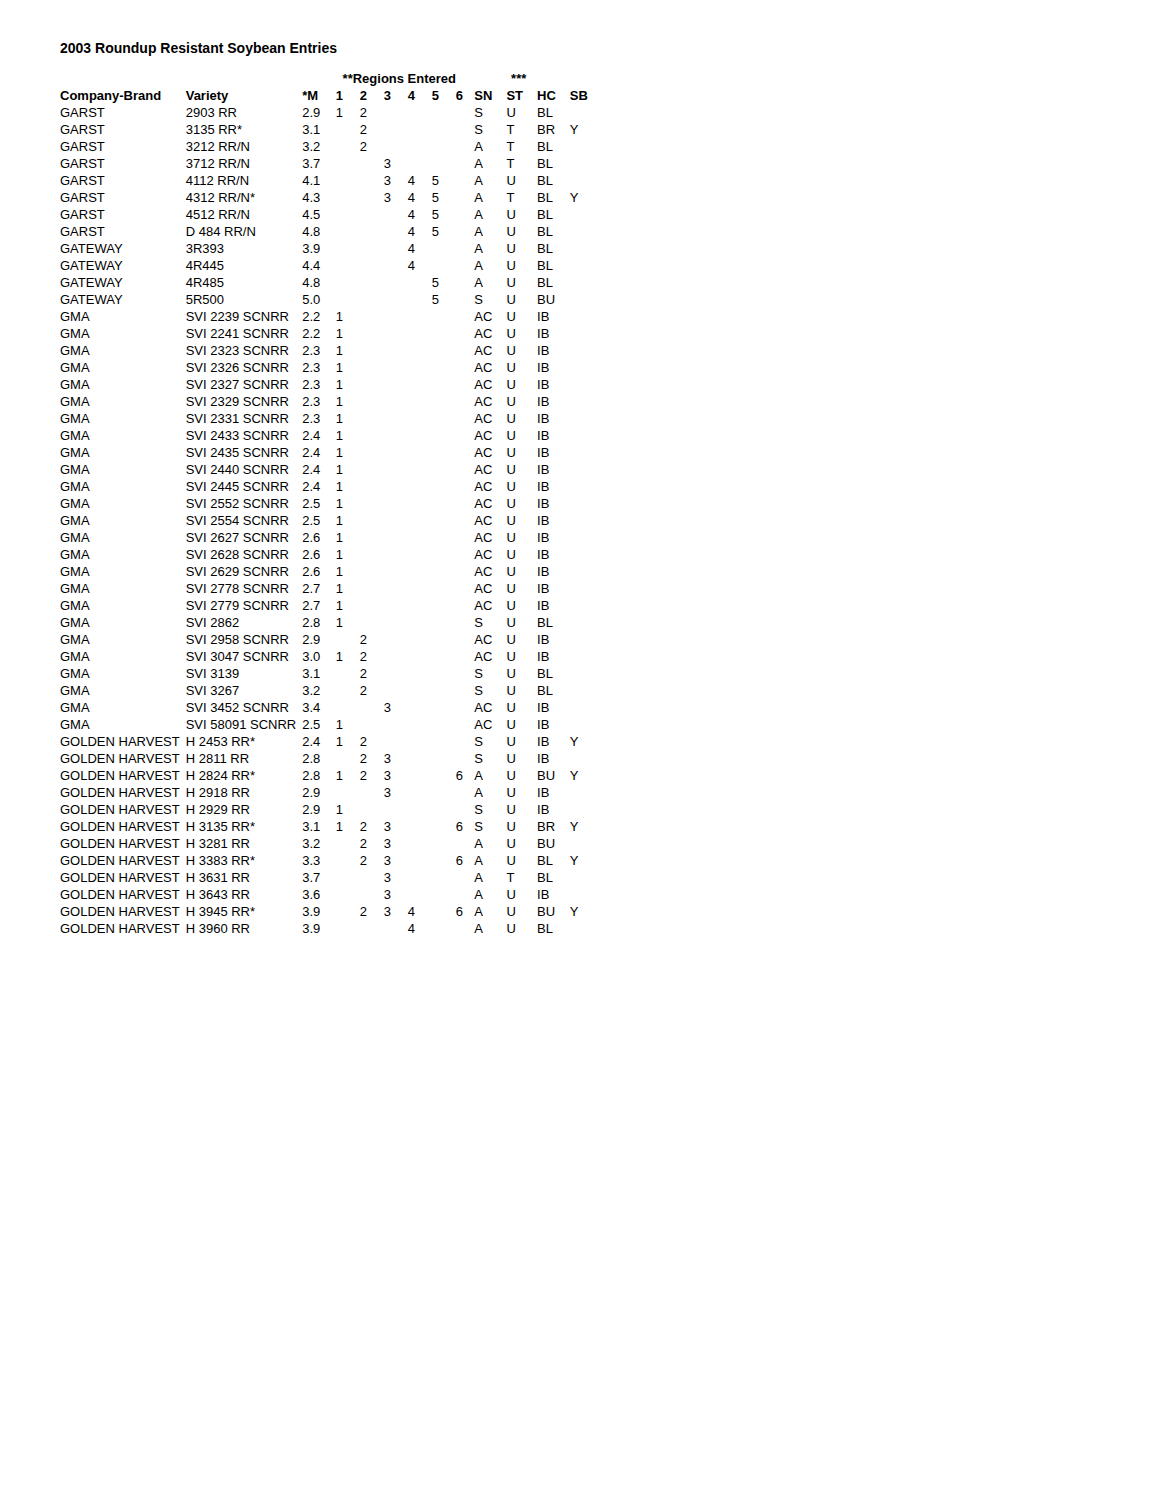2003 Roundup Resistant Soybean Entries
| | | | **Regions Entered | | *** | | |
| --- | --- | --- | --- | --- | --- | --- | --- |
| Company-Brand | Variety | *M | 1 | 2 | 3 | 4 | 5 | 6 | SN | ST | HC | SB |
| GARST | 2903 RR | 2.9 | 1 | 2 | | | | | S | U | BL | |
| GARST | 3135 RR* | 3.1 | | 2 | | | | | S | T | BR | Y |
| GARST | 3212 RR/N | 3.2 | | 2 | | | | | A | T | BL | |
| GARST | 3712 RR/N | 3.7 | | | 3 | | | | A | T | BL | |
| GARST | 4112 RR/N | 4.1 | | | 3 | 4 | 5 | | A | U | BL | |
| GARST | 4312 RR/N* | 4.3 | | | 3 | 4 | 5 | | A | T | BL | Y |
| GARST | 4512 RR/N | 4.5 | | | | 4 | 5 | | A | U | BL | |
| GARST | D 484 RR/N | 4.8 | | | | 4 | 5 | | A | U | BL | |
| GATEWAY | 3R393 | 3.9 | | | | 4 | | | A | U | BL | |
| GATEWAY | 4R445 | 4.4 | | | | 4 | | | A | U | BL | |
| GATEWAY | 4R485 | 4.8 | | | | | 5 | | A | U | BL | |
| GATEWAY | 5R500 | 5.0 | | | | | 5 | | S | U | BU | |
| GMA | SVI 2239 SCNRR | 2.2 | 1 | | | | | | AC | U | IB | |
| GMA | SVI 2241 SCNRR | 2.2 | 1 | | | | | | AC | U | IB | |
| GMA | SVI 2323 SCNRR | 2.3 | 1 | | | | | | AC | U | IB | |
| GMA | SVI 2326 SCNRR | 2.3 | 1 | | | | | | AC | U | IB | |
| GMA | SVI 2327 SCNRR | 2.3 | 1 | | | | | | AC | U | IB | |
| GMA | SVI 2329 SCNRR | 2.3 | 1 | | | | | | AC | U | IB | |
| GMA | SVI 2331 SCNRR | 2.3 | 1 | | | | | | AC | U | IB | |
| GMA | SVI 2433 SCNRR | 2.4 | 1 | | | | | | AC | U | IB | |
| GMA | SVI 2435 SCNRR | 2.4 | 1 | | | | | | AC | U | IB | |
| GMA | SVI 2440 SCNRR | 2.4 | 1 | | | | | | AC | U | IB | |
| GMA | SVI 2445 SCNRR | 2.4 | 1 | | | | | | AC | U | IB | |
| GMA | SVI 2552 SCNRR | 2.5 | 1 | | | | | | AC | U | IB | |
| GMA | SVI 2554 SCNRR | 2.5 | 1 | | | | | | AC | U | IB | |
| GMA | SVI 2627 SCNRR | 2.6 | 1 | | | | | | AC | U | IB | |
| GMA | SVI 2628 SCNRR | 2.6 | 1 | | | | | | AC | U | IB | |
| GMA | SVI 2629 SCNRR | 2.6 | 1 | | | | | | AC | U | IB | |
| GMA | SVI 2778 SCNRR | 2.7 | 1 | | | | | | AC | U | IB | |
| GMA | SVI 2779 SCNRR | 2.7 | 1 | | | | | | AC | U | IB | |
| GMA | SVI 2862 | 2.8 | 1 | | | | | | S | U | BL | |
| GMA | SVI 2958 SCNRR | 2.9 | | 2 | | | | | AC | U | IB | |
| GMA | SVI 3047 SCNRR | 3.0 | 1 | 2 | | | | | AC | U | IB | |
| GMA | SVI 3139 | 3.1 | | 2 | | | | | S | U | BL | |
| GMA | SVI 3267 | 3.2 | | 2 | | | | | S | U | BL | |
| GMA | SVI 3452 SCNRR | 3.4 | | | 3 | | | | AC | U | IB | |
| GMA | SVI 58091 SCNRR | 2.5 | 1 | | | | | | AC | U | IB | |
| GOLDEN HARVEST | H 2453 RR* | 2.4 | 1 | 2 | | | | | S | U | IB | Y |
| GOLDEN HARVEST | H 2811 RR | 2.8 | | 2 | 3 | | | | S | U | IB | |
| GOLDEN HARVEST | H 2824 RR* | 2.8 | 1 | 2 | 3 | | | 6 | A | U | BU | Y |
| GOLDEN HARVEST | H 2918 RR | 2.9 | | | 3 | | | | A | U | IB | |
| GOLDEN HARVEST | H 2929 RR | 2.9 | 1 | | | | | | S | U | IB | |
| GOLDEN HARVEST | H 3135 RR* | 3.1 | 1 | 2 | 3 | | | 6 | S | U | BR | Y |
| GOLDEN HARVEST | H 3281 RR | 3.2 | | 2 | 3 | | | | A | U | BU | |
| GOLDEN HARVEST | H 3383 RR* | 3.3 | | 2 | 3 | | | 6 | A | U | BL | Y |
| GOLDEN HARVEST | H 3631 RR | 3.7 | | | 3 | | | | A | T | BL | |
| GOLDEN HARVEST | H 3643 RR | 3.6 | | | 3 | | | | A | U | IB | |
| GOLDEN HARVEST | H 3945 RR* | 3.9 | | 2 | 3 | 4 | | 6 | A | U | BU | Y |
| GOLDEN HARVEST | H 3960 RR | 3.9 | | | | 4 | | | A | U | BL | |